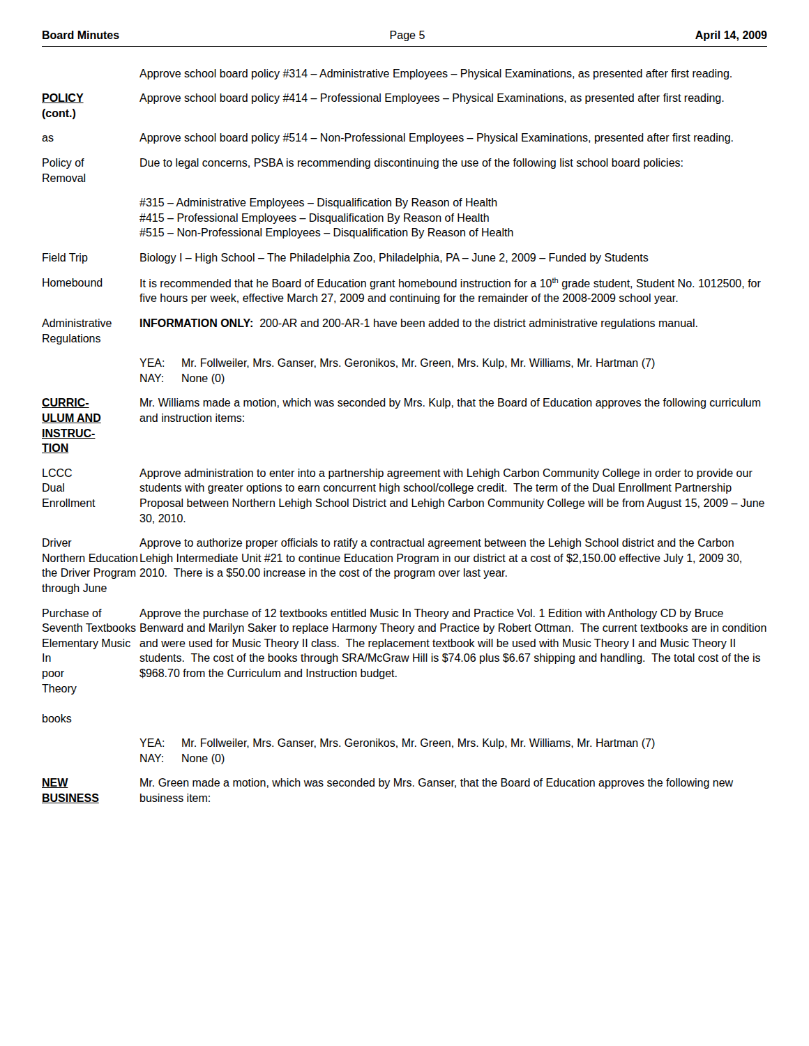Board Minutes
Page 5
April 14, 2009
| | Approve school board policy #314 – Administrative Employees – Physical Examinations, as presented after first reading. |
| POLICY (cont.) | Approve school board policy #414 – Professional Employees – Physical Examinations, as presented after first reading. |
| as | Approve school board policy #514 – Non-Professional Employees – Physical Examinations, presented after first reading. |
| Policy of Removal | Due to legal concerns, PSBA is recommending discontinuing the use of the following list school board policies: |
| | #315 – Administrative Employees – Disqualification By Reason of Health #415 – Professional Employees – Disqualification By Reason of Health #515 – Non-Professional Employees – Disqualification By Reason of Health |
| Field Trip | Biology I – High School – The Philadelphia Zoo, Philadelphia, PA – June 2, 2009 – Funded by Students |
| Homebound | It is recommended that he Board of Education grant homebound instruction for a 10 th grade student, Student No. 1012500, for five hours per week, effective March 27, 2009 and continuing for the remainder of the 2008-2009 school year. |
| Administrative Regulations | INFORMATION ONLY: 200-AR and 200-AR-1 have been added to the district administrative regulations manual. |
| | YEA: Mr. Follweiler, Mrs. Ganser, Mrs. Geronikos, Mr. Green, Mrs. Kulp, Mr. Williams, Mr. Hartman (7) NAY: None (0) |
| CURRIC- ULUM AND INSTRUC- TION | Mr. Williams made a motion, which was seconded by Mrs. Kulp, that the Board of Education approves the following curriculum and instruction items: |
| LCCC Dual Enrollment | Approve administration to enter into a partnership agreement with Lehigh Carbon Community College in order to provide our students with greater options to earn concurrent high school/college credit. The term of the Dual Enrollment Partnership Proposal between Northern Lehigh School District and Lehigh Carbon Community College will be from August 15, 2009 – June 30, 2010. |
| Driver Northern Education the Driver Program through June | Approve to authorize proper officials to ratify a contractual agreement between the Lehigh School district and the Carbon Lehigh Intermediate Unit #21 to continue Education Program in our district at a cost of $2,150.00 effective July 1, 2009 30, 2010. There is a $50.00 increase in the cost of the program over last year. |
| Purchase of Seventh Textbooks Elementary Music In poor Theory books | Approve the purchase of 12 textbooks entitled Music In Theory and Practice Vol. 1 Edition with Anthology CD by Bruce Benward and Marilyn Saker to replace Harmony Theory and Practice by Robert Ottman. The current textbooks are in condition and were used for Music Theory II class. The replacement textbook will be used with Music Theory I and Music Theory II students. The cost of the books through SRA/McGraw Hill is $74.06 plus $6.67 shipping and handling. The total cost of the is $968.70 from the Curriculum and Instruction budget. |
| | YEA: Mr. Follweiler, Mrs. Ganser, Mrs. Geronikos, Mr. Green, Mrs. Kulp, Mr. Williams, Mr. Hartman (7) NAY: None (0) |
| NEW BUSINESS | Mr. Green made a motion, which was seconded by Mrs. Ganser, that the Board of Education approves the following new business item: |